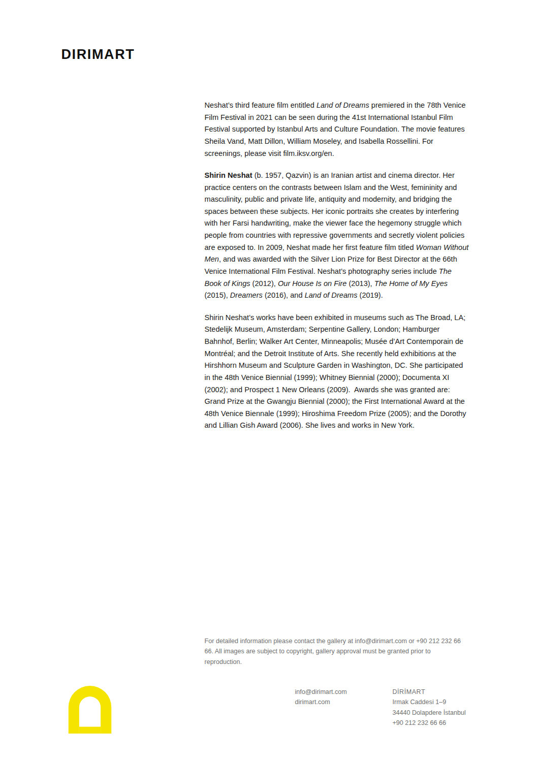DIRIMART
Neshat’s third feature film entitled Land of Dreams premiered in the 78th Venice Film Festival in 2021 can be seen during the 41st International Istanbul Film Festival supported by Istanbul Arts and Culture Foundation. The movie features Sheila Vand, Matt Dillon, William Moseley, and Isabella Rossellini. For screenings, please visit film.iksv.org/en.
Shirin Neshat (b. 1957, Qazvin) is an Iranian artist and cinema director. Her practice centers on the contrasts between Islam and the West, femininity and masculinity, public and private life, antiquity and modernity, and bridging the spaces between these subjects. Her iconic portraits she creates by interfering with her Farsi handwriting, make the viewer face the hegemony struggle which people from countries with repressive governments and secretly violent policies are exposed to. In 2009, Neshat made her first feature film titled Woman Without Men, and was awarded with the Silver Lion Prize for Best Director at the 66th Venice International Film Festival. Neshat’s photography series include The Book of Kings (2012), Our House Is on Fire (2013), The Home of My Eyes (2015), Dreamers (2016), and Land of Dreams (2019).
Shirin Neshat’s works have been exhibited in museums such as The Broad, LA; Stedelijk Museum, Amsterdam; Serpentine Gallery, London; Hamburger Bahnhof, Berlin; Walker Art Center, Minneapolis; Musée d’Art Contemporain de Montréal; and the Detroit Institute of Arts. She recently held exhibitions at the Hirshhorn Museum and Sculpture Garden in Washington, DC. She participated in the 48th Venice Biennial (1999); Whitney Biennial (2000); Documenta XI (2002); and Prospect 1 New Orleans (2009). Awards she was granted are: Grand Prize at the Gwangju Biennial (2000); the First International Award at the 48th Venice Biennale (1999); Hiroshima Freedom Prize (2005); and the Dorothy and Lillian Gish Award (2006). She lives and works in New York.
For detailed information please contact the gallery at info@dirimart.com or +90 212 232 66 66. All images are subject to copyright, gallery approval must be granted prior to reproduction.
info@dirimart.com
dirimart.com
DİRİMART
Irmak Caddesi 1–9
34440 Dolapdere İstanbul
+90 212 232 66 66